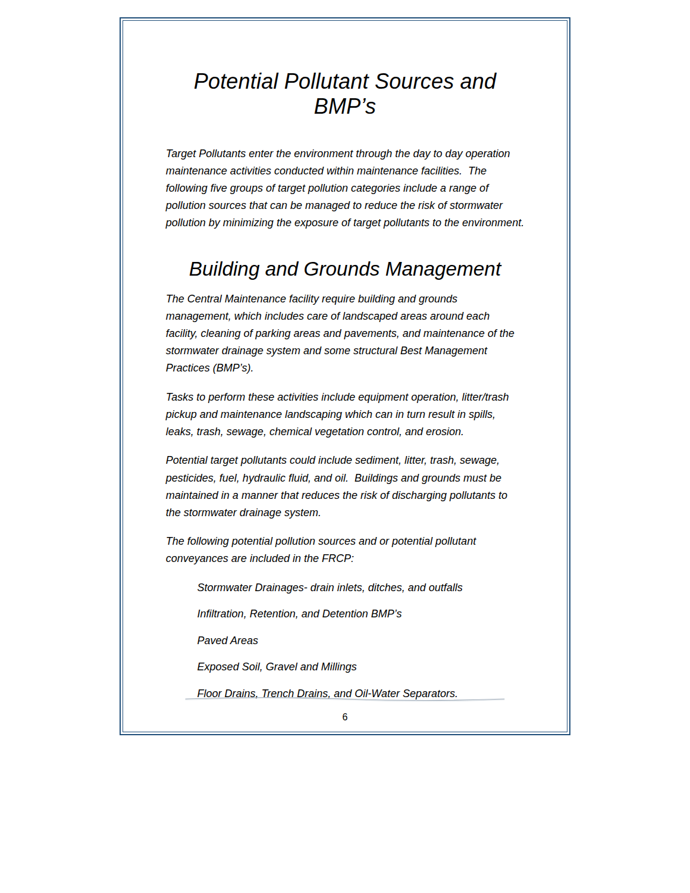Potential Pollutant Sources and BMP’s
Target Pollutants enter the environment through the day to day operation maintenance activities conducted within maintenance facilities. The following five groups of target pollution categories include a range of pollution sources that can be managed to reduce the risk of stormwater pollution by minimizing the exposure of target pollutants to the environment.
Building and Grounds Management
The Central Maintenance facility require building and grounds management, which includes care of landscaped areas around each facility, cleaning of parking areas and pavements, and maintenance of the stormwater drainage system and some structural Best Management Practices (BMP’s).
Tasks to perform these activities include equipment operation, litter/trash pickup and maintenance landscaping which can in turn result in spills, leaks, trash, sewage, chemical vegetation control, and erosion.
Potential target pollutants could include sediment, litter, trash, sewage, pesticides, fuel, hydraulic fluid, and oil. Buildings and grounds must be maintained in a manner that reduces the risk of discharging pollutants to the stormwater drainage system.
The following potential pollution sources and or potential pollutant conveyances are included in the FRCP:
Stormwater Drainages- drain inlets, ditches, and outfalls
Infiltration, Retention, and Detention BMP’s
Paved Areas
Exposed Soil, Gravel and Millings
Floor Drains, Trench Drains, and Oil-Water Separators.
6